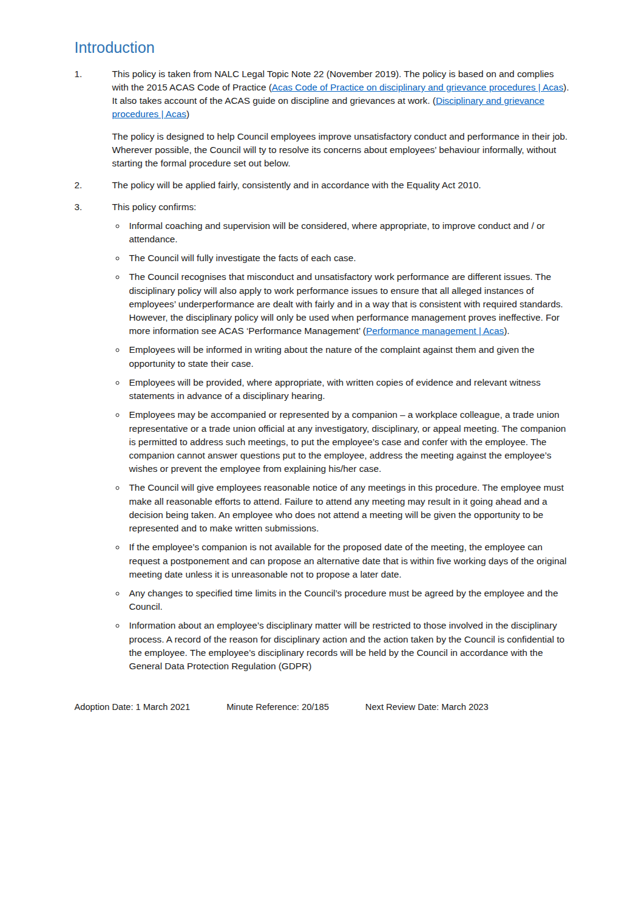Introduction
1. This policy is taken from NALC Legal Topic Note 22 (November 2019). The policy is based on and complies with the 2015 ACAS Code of Practice (Acas Code of Practice on disciplinary and grievance procedures | Acas). It also takes account of the ACAS guide on discipline and grievances at work. (Disciplinary and grievance procedures | Acas)
The policy is designed to help Council employees improve unsatisfactory conduct and performance in their job. Wherever possible, the Council will ty to resolve its concerns about employees’ behaviour informally, without starting the formal procedure set out below.
2. The policy will be applied fairly, consistently and in accordance with the Equality Act 2010.
3. This policy confirms:
Informal coaching and supervision will be considered, where appropriate, to improve conduct and / or attendance.
The Council will fully investigate the facts of each case.
The Council recognises that misconduct and unsatisfactory work performance are different issues. The disciplinary policy will also apply to work performance issues to ensure that all alleged instances of employees’ underperformance are dealt with fairly and in a way that is consistent with required standards. However, the disciplinary policy will only be used when performance management proves ineffective. For more information see ACAS ‘Performance Management’ (Performance management | Acas).
Employees will be informed in writing about the nature of the complaint against them and given the opportunity to state their case.
Employees will be provided, where appropriate, with written copies of evidence and relevant witness statements in advance of a disciplinary hearing.
Employees may be accompanied or represented by a companion – a workplace colleague, a trade union representative or a trade union official at any investigatory, disciplinary, or appeal meeting. The companion is permitted to address such meetings, to put the employee’s case and confer with the employee. The companion cannot answer questions put to the employee, address the meeting against the employee’s wishes or prevent the employee from explaining his/her case.
The Council will give employees reasonable notice of any meetings in this procedure. The employee must make all reasonable efforts to attend. Failure to attend any meeting may result in it going ahead and a decision being taken. An employee who does not attend a meeting will be given the opportunity to be represented and to make written submissions.
If the employee’s companion is not available for the proposed date of the meeting, the employee can request a postponement and can propose an alternative date that is within five working days of the original meeting date unless it is unreasonable not to propose a later date.
Any changes to specified time limits in the Council’s procedure must be agreed by the employee and the Council.
Information about an employee’s disciplinary matter will be restricted to those involved in the disciplinary process. A record of the reason for disciplinary action and the action taken by the Council is confidential to the employee. The employee’s disciplinary records will be held by the Council in accordance with the General Data Protection Regulation (GDPR)
Adoption Date: 1 March 2021 Minute Reference: 20/185 Next Review Date: March 2023